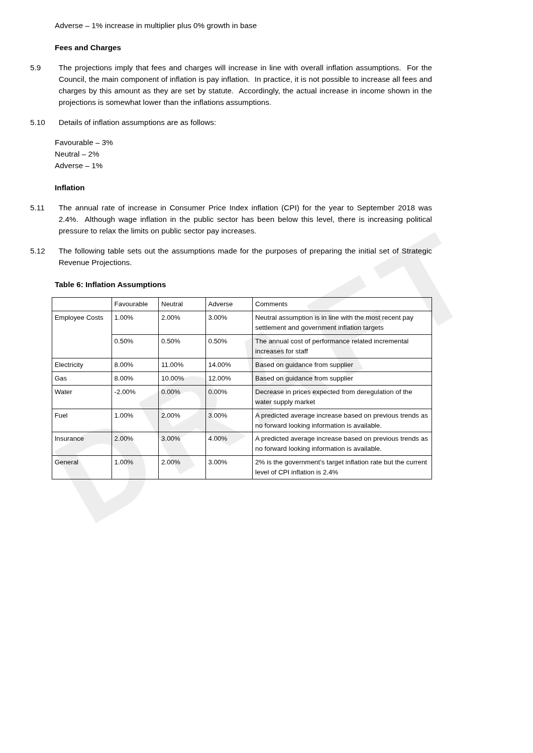DRAFT
Adverse – 1% increase in multiplier plus 0% growth in base
Fees and Charges
5.9
The projections imply that fees and charges will increase in line with overall inflation assumptions. For the Council, the main component of inflation is pay inflation. In practice, it is not possible to increase all fees and charges by this amount as they are set by statute. Accordingly, the actual increase in income shown in the projections is somewhat lower than the inflations assumptions.
5.10
Details of inflation assumptions are as follows:
Favourable – 3%
Neutral – 2%
Adverse – 1%
Inflation
5.11
The annual rate of increase in Consumer Price Index inflation (CPI) for the year to September 2018 was 2.4%. Although wage inflation in the public sector has been below this level, there is increasing political pressure to relax the limits on public sector pay increases.
5.12
The following table sets out the assumptions made for the purposes of preparing the initial set of Strategic Revenue Projections.
Table 6: Inflation Assumptions
| | Favourable | Neutral | Adverse | Comments |
| --- | --- | --- | --- | --- |
| Employee Costs | 1.00% | 2.00% | 3.00% | Neutral assumption is in line with the most recent pay settlement and government inflation targets |
| 0.50% | 0.50% | 0.50% | The annual cost of performance related incremental increases for staff |
| Electricity | 8.00% | 11.00% | 14.00% | Based on guidance from supplier |
| Gas | 8.00% | 10.00% | 12.00% | Based on guidance from supplier |
| Water | -2.00% | 0.00% | 0.00% | Decrease in prices expected from deregulation of the water supply market |
| Fuel | 1.00% | 2.00% | 3.00% | A predicted average increase based on previous trends as no forward looking information is available. |
| Insurance | 2.00% | 3.00% | 4.00% | A predicted average increase based on previous trends as no forward looking information is available. |
| General | 1.00% | 2.00% | 3.00% | 2% is the government’s target inflation rate but the current level of CPI inflation is 2.4% |